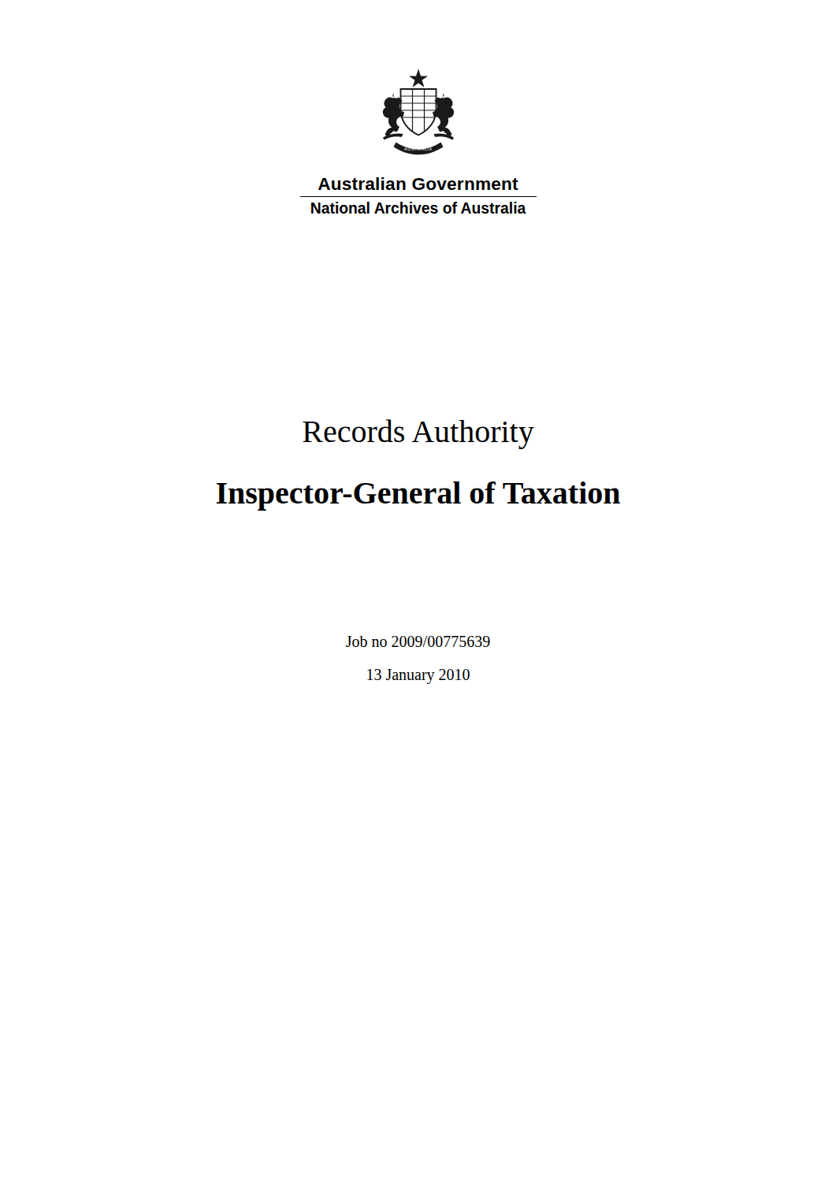AUSTRALIA
Australian Government
National Archives of Australia
Records Authority
Inspector-General of Taxation
Job no 2009/00775639
13 January 2010